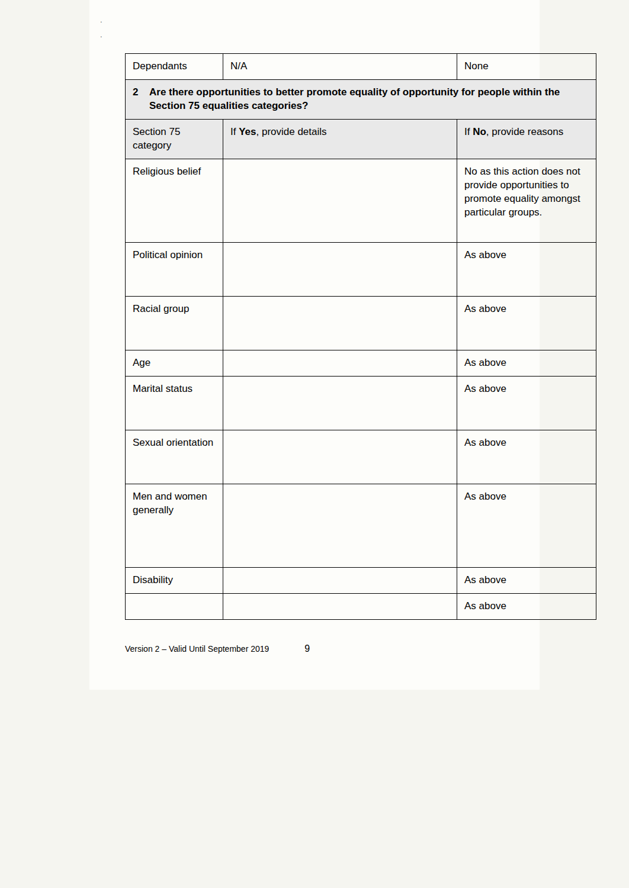.
.
| Dependants | N/A | None |
| 2 Are there opportunities to better promote equality of opportunity for people within the Section 75 equalities categories? |
| Section 75 category | If Yes , provide details | If No , provide reasons |
| Religious belief | | No as this action does not provide opportunities to promote equality amongst particular groups. |
| Political opinion | | As above |
| Racial group | | As above |
| Age | | As above |
| Marital status | | As above |
| Sexual orientation | | As above |
| Men and women generally | | As above |
| Disability | | As above |
| | | As above |
Version 2 – Valid Until September 2019 9